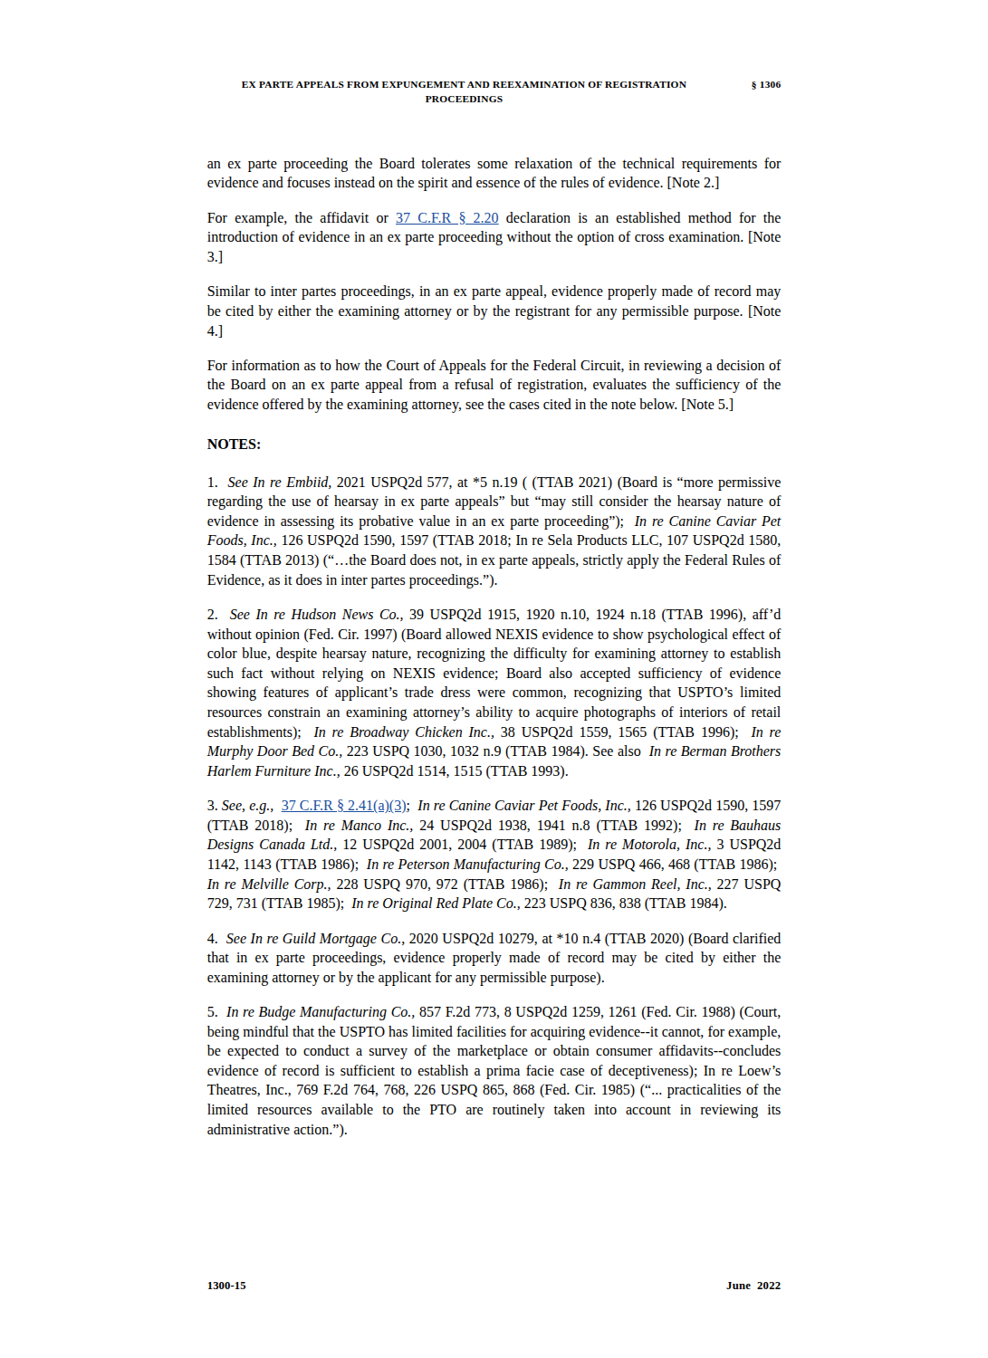Ex Parte Appeals from Expungement and Reexamination of Registration Proceedings
§ 1306
an ex parte proceeding the Board tolerates some relaxation of the technical requirements for evidence and focuses instead on the spirit and essence of the rules of evidence. [Note 2.]
For example, the affidavit or 37 C.F.R § 2.20 declaration is an established method for the introduction of evidence in an ex parte proceeding without the option of cross examination. [Note 3.]
Similar to inter partes proceedings, in an ex parte appeal, evidence properly made of record may be cited by either the examining attorney or by the registrant for any permissible purpose. [Note 4.]
For information as to how the Court of Appeals for the Federal Circuit, in reviewing a decision of the Board on an ex parte appeal from a refusal of registration, evaluates the sufficiency of the evidence offered by the examining attorney, see the cases cited in the note below. [Note 5.]
NOTES:
1. See In re Embiid, 2021 USPQ2d 577, at *5 n.19 ( (TTAB 2021) (Board is “more permissive regarding the use of hearsay in ex parte appeals” but “may still consider the hearsay nature of evidence in assessing its probative value in an ex parte proceeding”); In re Canine Caviar Pet Foods, Inc., 126 USPQ2d 1590, 1597 (TTAB 2018; In re Sela Products LLC, 107 USPQ2d 1580, 1584 (TTAB 2013) (“…the Board does not, in ex parte appeals, strictly apply the Federal Rules of Evidence, as it does in inter partes proceedings.”).
2. See In re Hudson News Co., 39 USPQ2d 1915, 1920 n.10, 1924 n.18 (TTAB 1996), aff’d without opinion (Fed. Cir. 1997) (Board allowed NEXIS evidence to show psychological effect of color blue, despite hearsay nature, recognizing the difficulty for examining attorney to establish such fact without relying on NEXIS evidence; Board also accepted sufficiency of evidence showing features of applicant’s trade dress were common, recognizing that USPTO’s limited resources constrain an examining attorney’s ability to acquire photographs of interiors of retail establishments); In re Broadway Chicken Inc., 38 USPQ2d 1559, 1565 (TTAB 1996); In re Murphy Door Bed Co., 223 USPQ 1030, 1032 n.9 (TTAB 1984). See also In re Berman Brothers Harlem Furniture Inc., 26 USPQ2d 1514, 1515 (TTAB 1993).
3. See, e.g., 37 C.F.R § 2.41(a)(3); In re Canine Caviar Pet Foods, Inc., 126 USPQ2d 1590, 1597 (TTAB 2018); In re Manco Inc., 24 USPQ2d 1938, 1941 n.8 (TTAB 1992); In re Bauhaus Designs Canada Ltd., 12 USPQ2d 2001, 2004 (TTAB 1989); In re Motorola, Inc., 3 USPQ2d 1142, 1143 (TTAB 1986); In re Peterson Manufacturing Co., 229 USPQ 466, 468 (TTAB 1986); In re Melville Corp., 228 USPQ 970, 972 (TTAB 1986); In re Gammon Reel, Inc., 227 USPQ 729, 731 (TTAB 1985); In re Original Red Plate Co., 223 USPQ 836, 838 (TTAB 1984).
4. See In re Guild Mortgage Co., 2020 USPQ2d 10279, at *10 n.4 (TTAB 2020) (Board clarified that in ex parte proceedings, evidence properly made of record may be cited by either the examining attorney or by the applicant for any permissible purpose).
5. In re Budge Manufacturing Co., 857 F.2d 773, 8 USPQ2d 1259, 1261 (Fed. Cir. 1988) (Court, being mindful that the USPTO has limited facilities for acquiring evidence--it cannot, for example, be expected to conduct a survey of the marketplace or obtain consumer affidavits--concludes evidence of record is sufficient to establish a prima facie case of deceptiveness); In re Loew’s Theatres, Inc., 769 F.2d 764, 768, 226 USPQ 865, 868 (Fed. Cir. 1985) (“... practicalities of the limited resources available to the PTO are routinely taken into account in reviewing its administrative action.”).
1300-15
June 2022